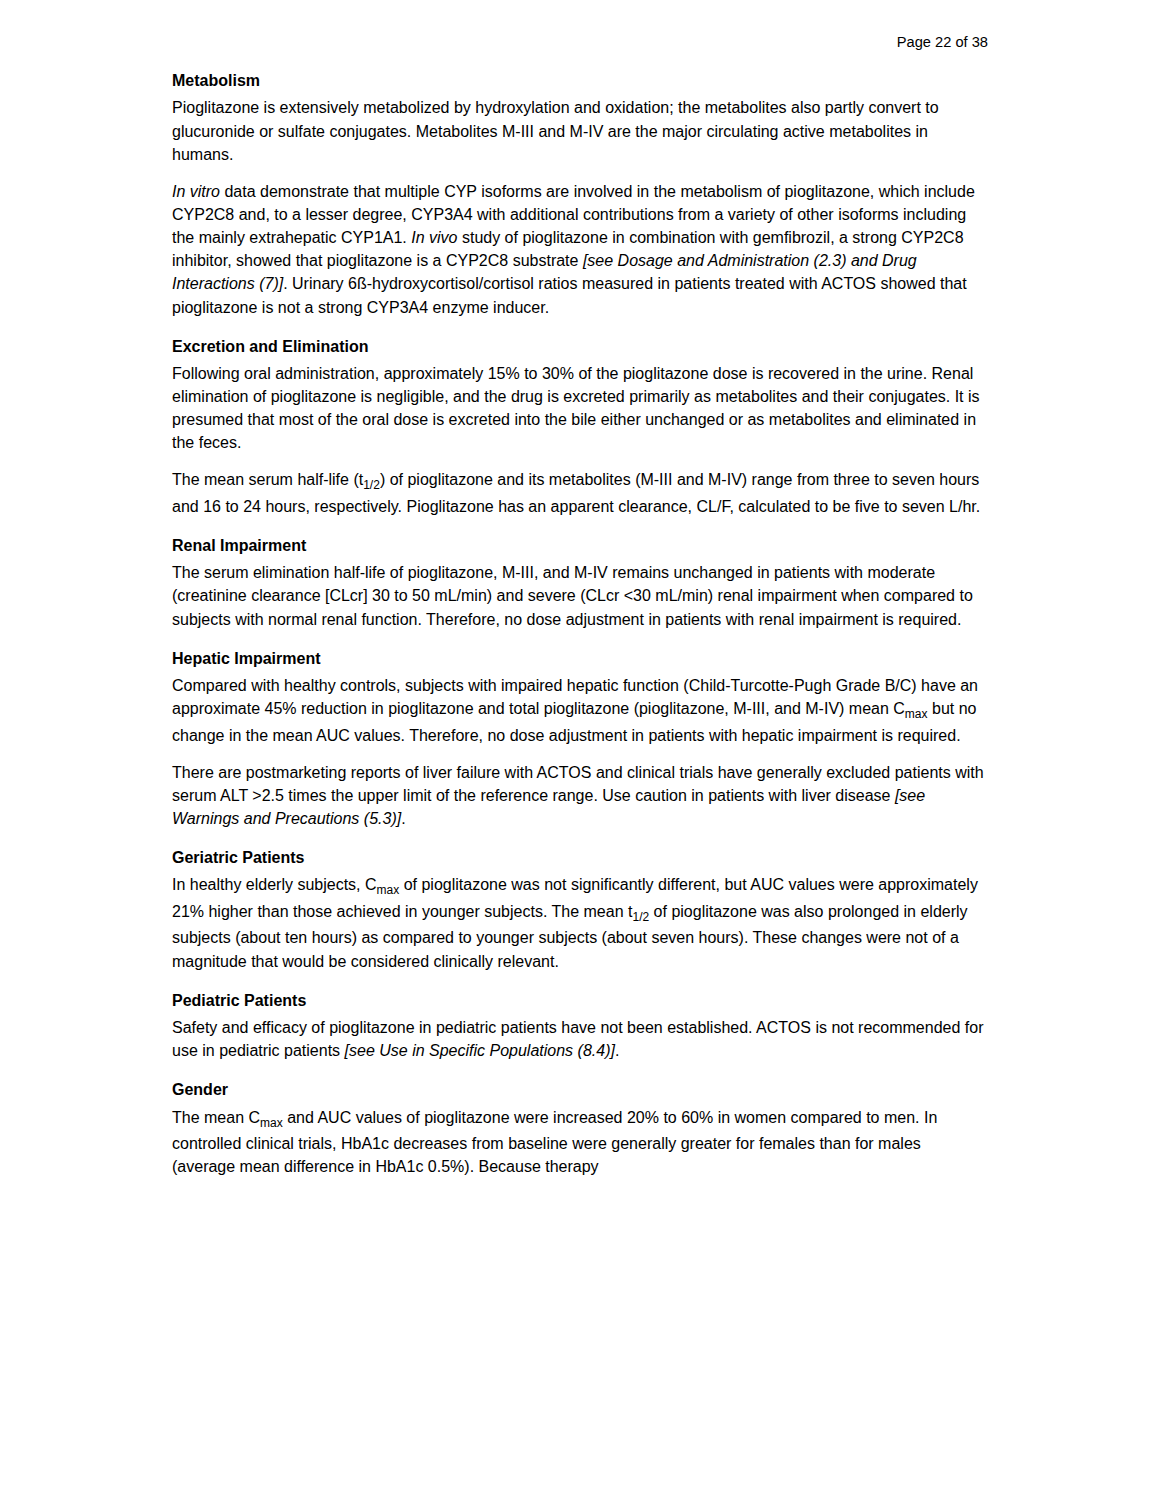Page 22 of 38
Metabolism
Pioglitazone is extensively metabolized by hydroxylation and oxidation; the metabolites also partly convert to glucuronide or sulfate conjugates. Metabolites M-III and M-IV are the major circulating active metabolites in humans.
In vitro data demonstrate that multiple CYP isoforms are involved in the metabolism of pioglitazone, which include CYP2C8 and, to a lesser degree, CYP3A4 with additional contributions from a variety of other isoforms including the mainly extrahepatic CYP1A1. In vivo study of pioglitazone in combination with gemfibrozil, a strong CYP2C8 inhibitor, showed that pioglitazone is a CYP2C8 substrate [see Dosage and Administration (2.3) and Drug Interactions (7)]. Urinary 6ß-hydroxycortisol/cortisol ratios measured in patients treated with ACTOS showed that pioglitazone is not a strong CYP3A4 enzyme inducer.
Excretion and Elimination
Following oral administration, approximately 15% to 30% of the pioglitazone dose is recovered in the urine. Renal elimination of pioglitazone is negligible, and the drug is excreted primarily as metabolites and their conjugates. It is presumed that most of the oral dose is excreted into the bile either unchanged or as metabolites and eliminated in the feces.
The mean serum half-life (t1/2) of pioglitazone and its metabolites (M-III and M-IV) range from three to seven hours and 16 to 24 hours, respectively. Pioglitazone has an apparent clearance, CL/F, calculated to be five to seven L/hr.
Renal Impairment
The serum elimination half-life of pioglitazone, M-III, and M-IV remains unchanged in patients with moderate (creatinine clearance [CLcr] 30 to 50 mL/min) and severe (CLcr <30 mL/min) renal impairment when compared to subjects with normal renal function. Therefore, no dose adjustment in patients with renal impairment is required.
Hepatic Impairment
Compared with healthy controls, subjects with impaired hepatic function (Child-Turcotte-Pugh Grade B/C) have an approximate 45% reduction in pioglitazone and total pioglitazone (pioglitazone, M-III, and M-IV) mean Cmax but no change in the mean AUC values. Therefore, no dose adjustment in patients with hepatic impairment is required.
There are postmarketing reports of liver failure with ACTOS and clinical trials have generally excluded patients with serum ALT >2.5 times the upper limit of the reference range. Use caution in patients with liver disease [see Warnings and Precautions (5.3)].
Geriatric Patients
In healthy elderly subjects, Cmax of pioglitazone was not significantly different, but AUC values were approximately 21% higher than those achieved in younger subjects. The mean t1/2 of pioglitazone was also prolonged in elderly subjects (about ten hours) as compared to younger subjects (about seven hours). These changes were not of a magnitude that would be considered clinically relevant.
Pediatric Patients
Safety and efficacy of pioglitazone in pediatric patients have not been established. ACTOS is not recommended for use in pediatric patients [see Use in Specific Populations (8.4)].
Gender
The mean Cmax and AUC values of pioglitazone were increased 20% to 60% in women compared to men. In controlled clinical trials, HbA1c decreases from baseline were generally greater for females than for males (average mean difference in HbA1c 0.5%). Because therapy